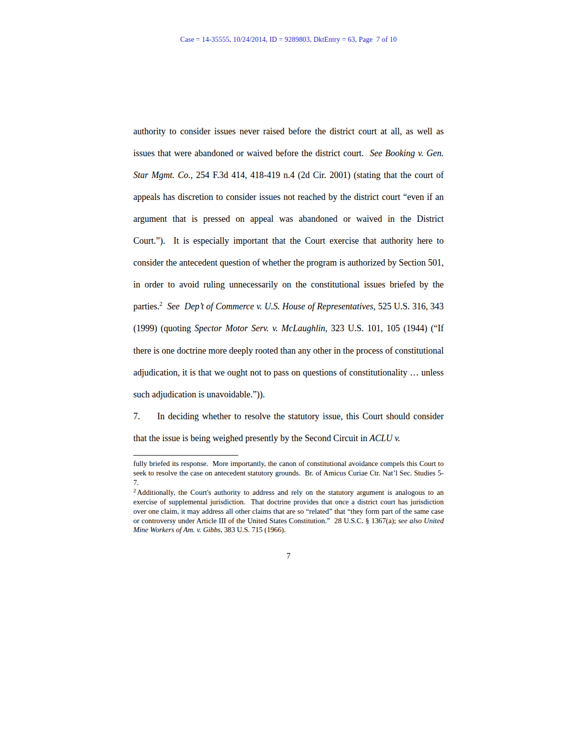Case = 14-35555, 10/24/2014, ID = 9289803, DktEntry = 63, Page 7 of 10
authority to consider issues never raised before the district court at all, as well as issues that were abandoned or waived before the district court. See Booking v. Gen. Star Mgmt. Co., 254 F.3d 414, 418-419 n.4 (2d Cir. 2001) (stating that the court of appeals has discretion to consider issues not reached by the district court “even if an argument that is pressed on appeal was abandoned or waived in the District Court.”). It is especially important that the Court exercise that authority here to consider the antecedent question of whether the program is authorized by Section 501, in order to avoid ruling unnecessarily on the constitutional issues briefed by the parties.2 See Dep’t of Commerce v. U.S. House of Representatives, 525 U.S. 316, 343 (1999) (quoting Spector Motor Serv. v. McLaughlin, 323 U.S. 101, 105 (1944) (“If there is one doctrine more deeply rooted than any other in the process of constitutional adjudication, it is that we ought not to pass on questions of constitutionality … unless such adjudication is unavoidable.”)).
7. In deciding whether to resolve the statutory issue, this Court should consider that the issue is being weighed presently by the Second Circuit in ACLU v.
fully briefed its response. More importantly, the canon of constitutional avoidance compels this Court to seek to resolve the case on antecedent statutory grounds. Br. of Amicus Curiae Ctr. Nat’l Sec. Studies 5-7.
2 Additionally, the Court's authority to address and rely on the statutory argument is analogous to an exercise of supplemental jurisdiction. That doctrine provides that once a district court has jurisdiction over one claim, it may address all other claims that are so “related” that “they form part of the same case or controversy under Article III of the United States Constitution.” 28 U.S.C. § 1367(a); see also United Mine Workers of Am. v. Gibbs, 383 U.S. 715 (1966).
7